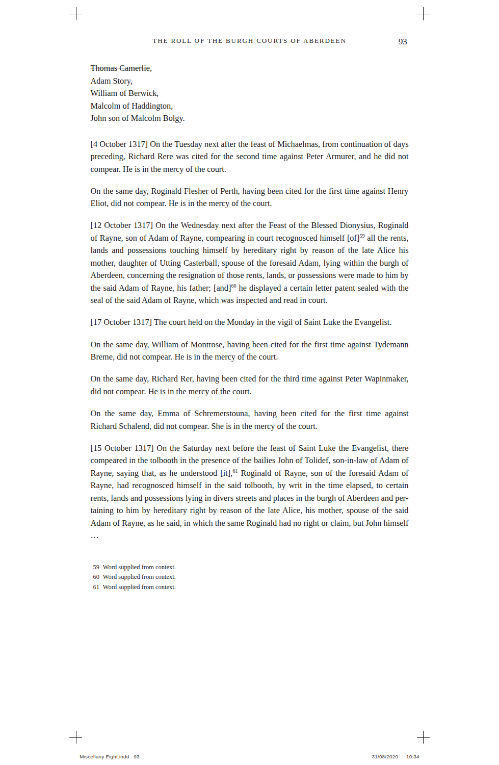The Roll of the Burgh Courts of Aberdeen 93
Thomas Camerlie,
Adam Story,
William of Berwick,
Malcolm of Haddington,
John son of Malcolm Bolgy.
[4 October 1317] On the Tuesday next after the feast of Michaelmas, from continuation of days preceding, Richard Rere was cited for the second time against Peter Armurer, and he did not compear. He is in the mercy of the court.
On the same day, Roginald Flesher of Perth, having been cited for the first time against Henry Eliot, did not compear. He is in the mercy of the court.
[12 October 1317] On the Wednesday next after the Feast of the Blessed Dionysius, Roginald of Rayne, son of Adam of Rayne, compearing in court recognosced himself [of]59 all the rents, lands and possessions touching himself by hereditary right by reason of the late Alice his mother, daughter of Utting Casterball, spouse of the foresaid Adam, lying within the burgh of Aberdeen, concerning the resignation of those rents, lands, or possessions were made to him by the said Adam of Rayne, his father; [and]60 he displayed a certain letter patent sealed with the seal of the said Adam of Rayne, which was inspected and read in court.
[17 October 1317] The court held on the Monday in the vigil of Saint Luke the Evangelist.
On the same day, William of Montrose, having been cited for the first time against Tydemann Breme, did not compear. He is in the mercy of the court.
On the same day, Richard Rer, having been cited for the third time against Peter Wapinmaker, did not compear. He is in the mercy of the court.
On the same day, Emma of Schremerstouna, having been cited for the first time against Richard Schalend, did not compear. She is in the mercy of the court.
[15 October 1317] On the Saturday next before the feast of Saint Luke the Evangelist, there compeared in the tolbooth in the presence of the bailies John of Tolidef, son-in-law of Adam of Rayne, saying that, as he understood [it],61 Roginald of Rayne, son of the foresaid Adam of Rayne, had recognosced himself in the said tolbooth, by writ in the time elapsed, to certain rents, lands and possessions lying in divers streets and places in the burgh of Aberdeen and pertaining to him by hereditary right by reason of the late Alice, his mother, spouse of the said Adam of Rayne, as he said, in which the same Roginald had no right or claim, but John himself …
59 Word supplied from context.
60 Word supplied from context.
61 Word supplied from context.
Miscellany Eight.indd 93 31/08/202010:34